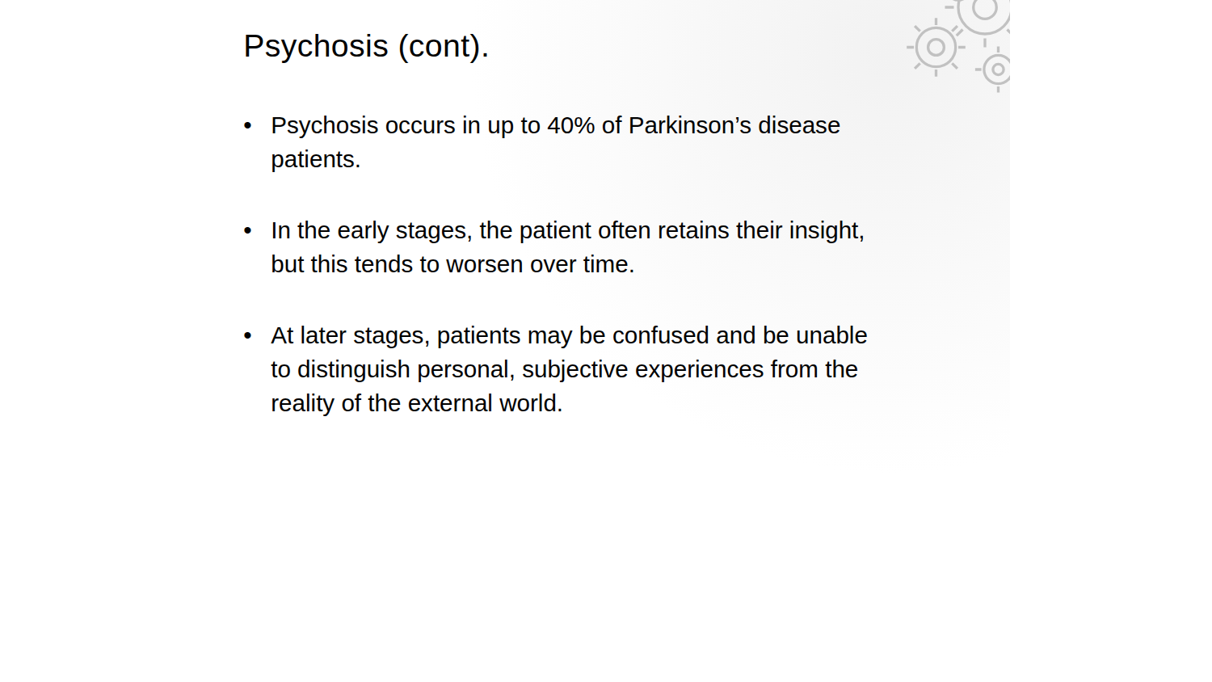Psychosis (cont).
Psychosis occurs in up to 40% of Parkinson’s disease patients.
In the early stages, the patient often retains their insight, but this tends to worsen over time.
At later stages, patients may be confused and be unable to distinguish personal, subjective experiences from the reality of the external world.